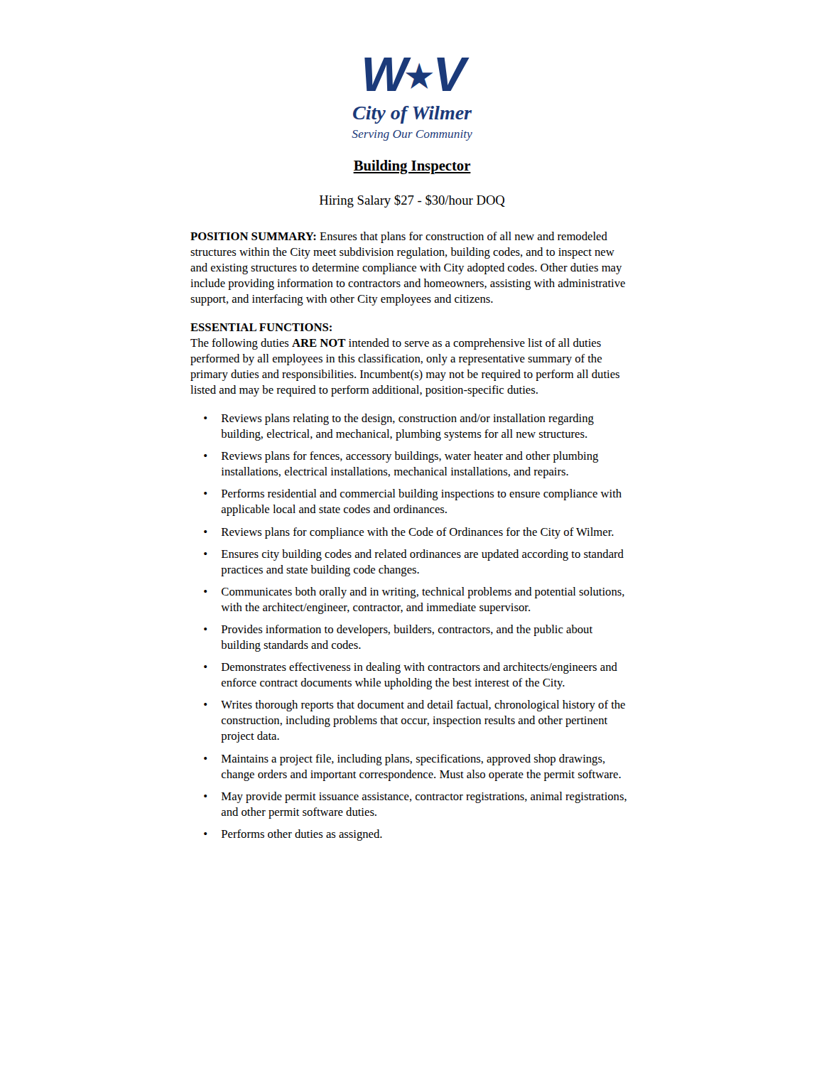W★V
City of Wilmer
Serving Our Community
Building Inspector
Hiring Salary $27 - $30/hour DOQ
POSITION SUMMARY: Ensures that plans for construction of all new and remodeled structures within the City meet subdivision regulation, building codes, and to inspect new and existing structures to determine compliance with City adopted codes. Other duties may include providing information to contractors and homeowners, assisting with administrative support, and interfacing with other City employees and citizens.
ESSENTIAL FUNCTIONS:
The following duties ARE NOT intended to serve as a comprehensive list of all duties performed by all employees in this classification, only a representative summary of the primary duties and responsibilities. Incumbent(s) may not be required to perform all duties listed and may be required to perform additional, position-specific duties.
Reviews plans relating to the design, construction and/or installation regarding building, electrical, and mechanical, plumbing systems for all new structures.
Reviews plans for fences, accessory buildings, water heater and other plumbing installations, electrical installations, mechanical installations, and repairs.
Performs residential and commercial building inspections to ensure compliance with applicable local and state codes and ordinances.
Reviews plans for compliance with the Code of Ordinances for the City of Wilmer.
Ensures city building codes and related ordinances are updated according to standard practices and state building code changes.
Communicates both orally and in writing, technical problems and potential solutions, with the architect/engineer, contractor, and immediate supervisor.
Provides information to developers, builders, contractors, and the public about building standards and codes.
Demonstrates effectiveness in dealing with contractors and architects/engineers and enforce contract documents while upholding the best interest of the City.
Writes thorough reports that document and detail factual, chronological history of the construction, including problems that occur, inspection results and other pertinent project data.
Maintains a project file, including plans, specifications, approved shop drawings, change orders and important correspondence. Must also operate the permit software.
May provide permit issuance assistance, contractor registrations, animal registrations, and other permit software duties.
Performs other duties as assigned.